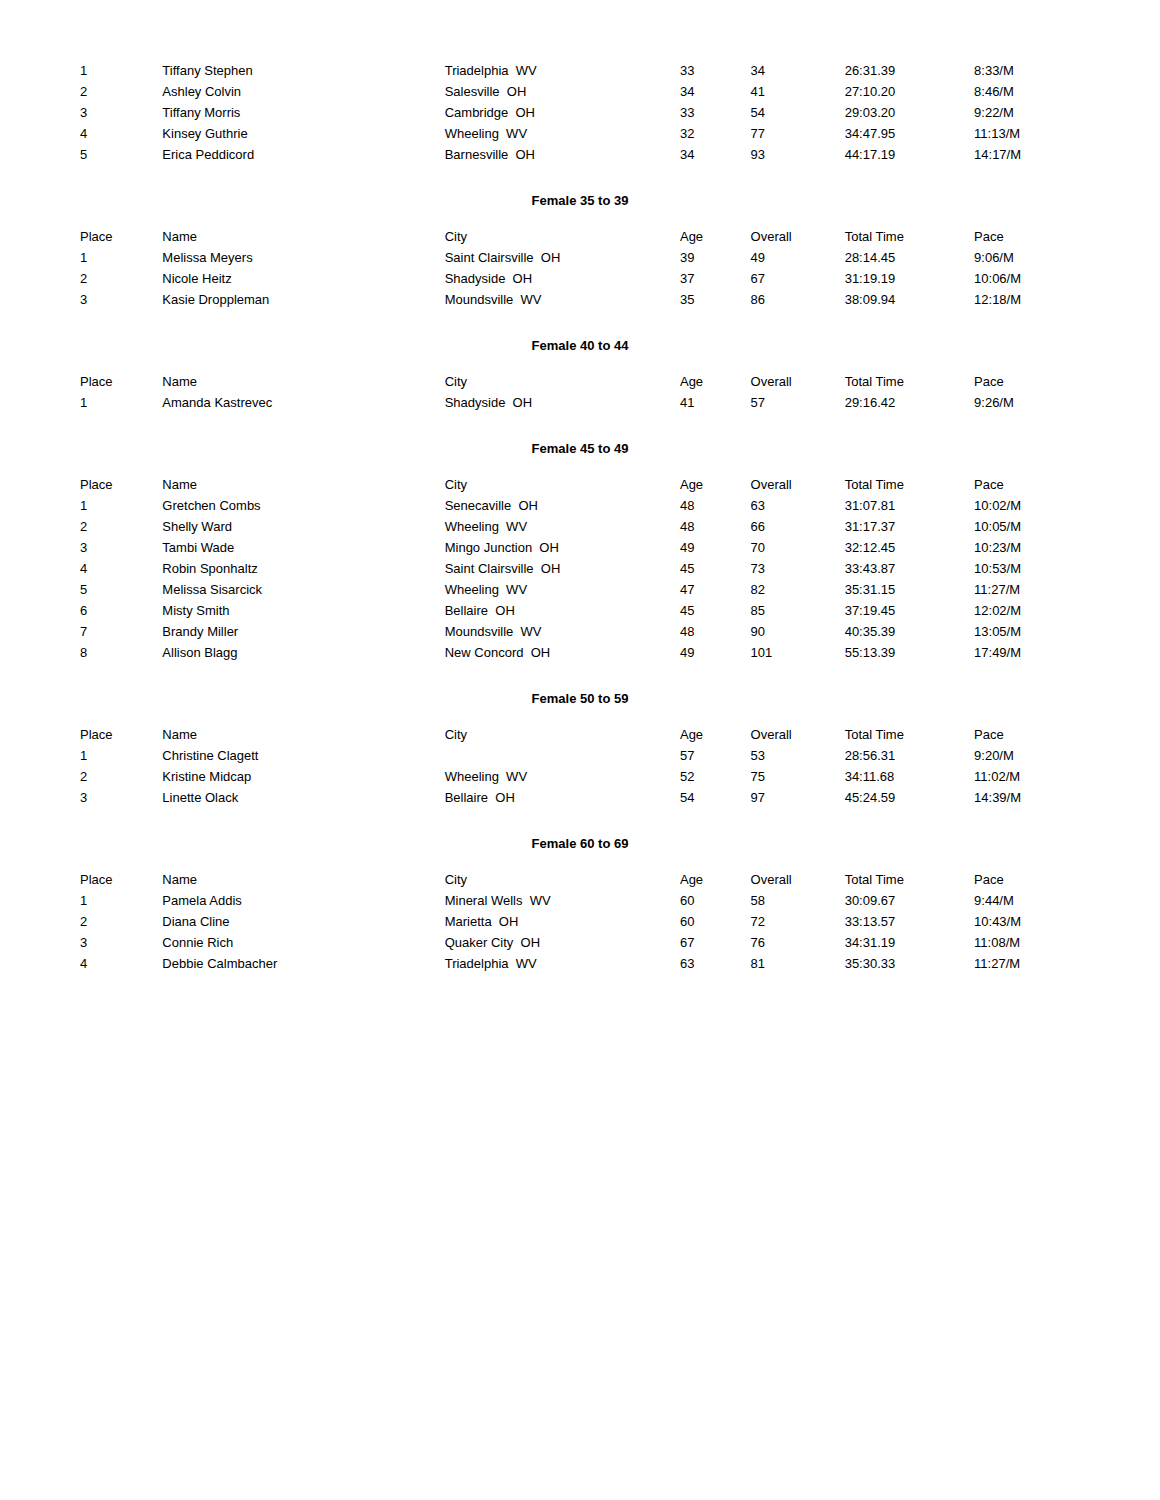| 1 | Tiffany Stephen | Triadelphia WV | 33 | 34 | 26:31.39 | 8:33/M |
| 2 | Ashley Colvin | Salesville OH | 34 | 41 | 27:10.20 | 8:46/M |
| 3 | Tiffany Morris | Cambridge OH | 33 | 54 | 29:03.20 | 9:22/M |
| 4 | Kinsey Guthrie | Wheeling WV | 32 | 77 | 34:47.95 | 11:13/M |
| 5 | Erica Peddicord | Barnesville OH | 34 | 93 | 44:17.19 | 14:17/M |
Female 35 to 39
| Place | Name | City | Age | Overall | Total Time | Pace |
| 1 | Melissa Meyers | Saint Clairsville OH | 39 | 49 | 28:14.45 | 9:06/M |
| 2 | Nicole Heitz | Shadyside OH | 37 | 67 | 31:19.19 | 10:06/M |
| 3 | Kasie Droppleman | Moundsville WV | 35 | 86 | 38:09.94 | 12:18/M |
Female 40 to 44
| Place | Name | City | Age | Overall | Total Time | Pace |
| 1 | Amanda Kastrevec | Shadyside OH | 41 | 57 | 29:16.42 | 9:26/M |
Female 45 to 49
| Place | Name | City | Age | Overall | Total Time | Pace |
| 1 | Gretchen Combs | Senecaville OH | 48 | 63 | 31:07.81 | 10:02/M |
| 2 | Shelly Ward | Wheeling WV | 48 | 66 | 31:17.37 | 10:05/M |
| 3 | Tambi Wade | Mingo Junction OH | 49 | 70 | 32:12.45 | 10:23/M |
| 4 | Robin Sponhaltz | Saint Clairsville OH | 45 | 73 | 33:43.87 | 10:53/M |
| 5 | Melissa Sisarcick | Wheeling WV | 47 | 82 | 35:31.15 | 11:27/M |
| 6 | Misty Smith | Bellaire OH | 45 | 85 | 37:19.45 | 12:02/M |
| 7 | Brandy Miller | Moundsville WV | 48 | 90 | 40:35.39 | 13:05/M |
| 8 | Allison Blagg | New Concord OH | 49 | 101 | 55:13.39 | 17:49/M |
Female 50 to 59
| Place | Name | City | Age | Overall | Total Time | Pace |
| 1 | Christine Clagett | | 57 | 53 | 28:56.31 | 9:20/M |
| 2 | Kristine Midcap | Wheeling WV | 52 | 75 | 34:11.68 | 11:02/M |
| 3 | Linette Olack | Bellaire OH | 54 | 97 | 45:24.59 | 14:39/M |
Female 60 to 69
| Place | Name | City | Age | Overall | Total Time | Pace |
| 1 | Pamela Addis | Mineral Wells WV | 60 | 58 | 30:09.67 | 9:44/M |
| 2 | Diana Cline | Marietta OH | 60 | 72 | 33:13.57 | 10:43/M |
| 3 | Connie Rich | Quaker City OH | 67 | 76 | 34:31.19 | 11:08/M |
| 4 | Debbie Calmbacher | Triadelphia WV | 63 | 81 | 35:30.33 | 11:27/M |